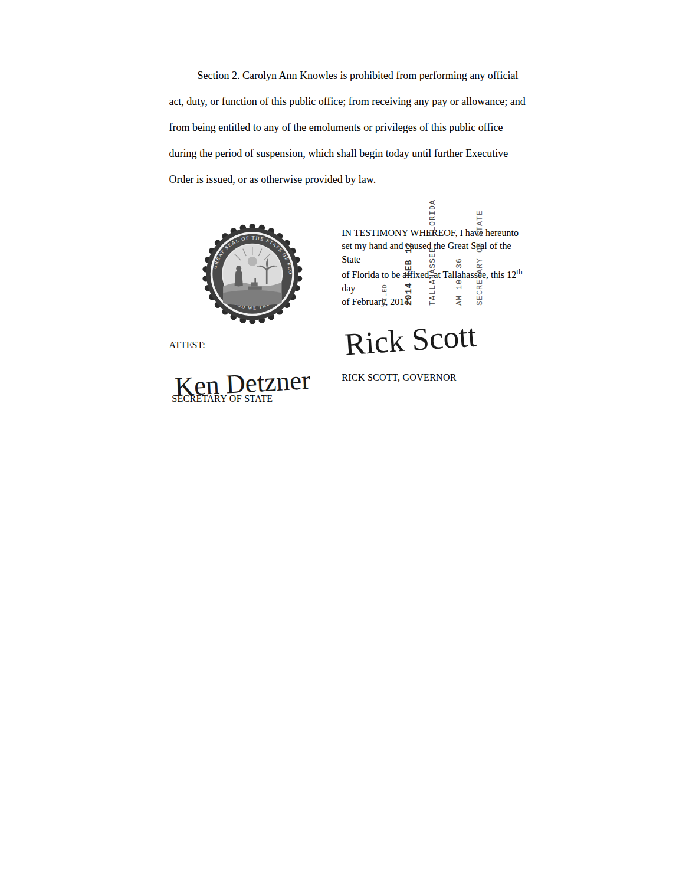Section 2. Carolyn Ann Knowles is prohibited from performing any official act, duty, or function of this public office; from receiving any pay or allowance; and from being entitled to any of the emoluments or privileges of this public office during the period of suspension, which shall begin today until further Executive Order is issued, or as otherwise provided by law.
GREAT SEAL OF THE STATE OF FLORIDA IN GOD WE TRUST
IN TESTIMONY WHEREOF, I have hereunto
set my hand and caused the Great Seal of the State
of Florida to be affixed, at Tallahassee, this 12th day
of February, 2014.
Rick Scott
RICK SCOTT, GOVERNOR
ATTEST:
Ken Detzner
SECRETARY OF STATE
FILED
2014 FEB 12
TALLAHASSEE, FLORIDA
AM 10: 36
SECRETARY OF STATE